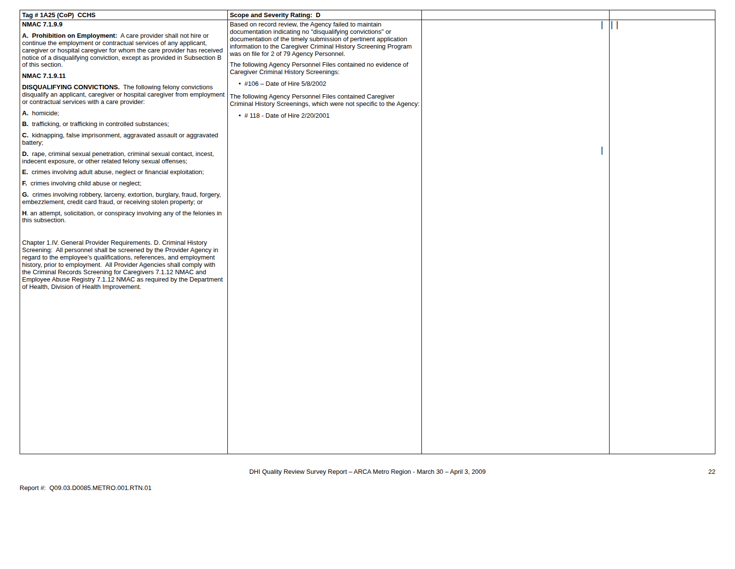| Tag # 1A25 (CoP) CCHS | Scope and Severity Rating: D | | |
| --- | --- | --- | --- |
| NMAC 7.1.9.9 A. Prohibition on Employment: A care provider shall not hire or continue the employment or contractual services of any applicant, caregiver or hospital caregiver for whom the care provider has received notice of a disqualifying conviction, except as provided in Subsection B of this section. NMAC 7.1.9.11 DISQUALIFYING CONVICTIONS. The following felony convictions disqualify an applicant, caregiver or hospital caregiver from employment or contractual services with a care provider: A. homicide; B. trafficking, or trafficking in controlled substances; C. kidnapping, false imprisonment, aggravated assault or aggravated battery; D. rape, criminal sexual penetration, criminal sexual contact, incest, indecent exposure, or other related felony sexual offenses; E. crimes involving adult abuse, neglect or financial exploitation; F. crimes involving child abuse or neglect; G. crimes involving robbery, larceny, extortion, burglary, fraud, forgery, embezzlement, credit card fraud, or receiving stolen property; or H . an attempt, solicitation, or conspiracy involving any of the felonies in this subsection. Chapter 1.IV. General Provider Requirements. D. Criminal History Screening: All personnel shall be screened by the Provider Agency in regard to the employee's qualifications, references, and employment history, prior to employment. All Provider Agencies shall comply with the Criminal Records Screening for Caregivers 7.1.12 NMAC and Employee Abuse Registry 7.1.12 NMAC as required by the Department of Health, Division of Health Improvement. | Based on record review, the Agency failed to maintain documentation indicating no "disqualifying convictions" or documentation of the timely submission of pertinent application information to the Caregiver Criminal History Screening Program was on file for 2 of 79 Agency Personnel. The following Agency Personnel Files contained no evidence of Caregiver Criminal History Screenings: • #106 – Date of Hire 5/8/2002 The following Agency Personnel Files contained Caregiver Criminal History Screenings, which were not specific to the Agency: • # 118 - Date of Hire 2/20/2001 | ▏ ▏ | ▏▏ |
DHI Quality Review Survey Report – ARCA Metro Region - March 30 – April 3, 2009 22
Report #: Q09.03.D0085.METRO.001.RTN.01